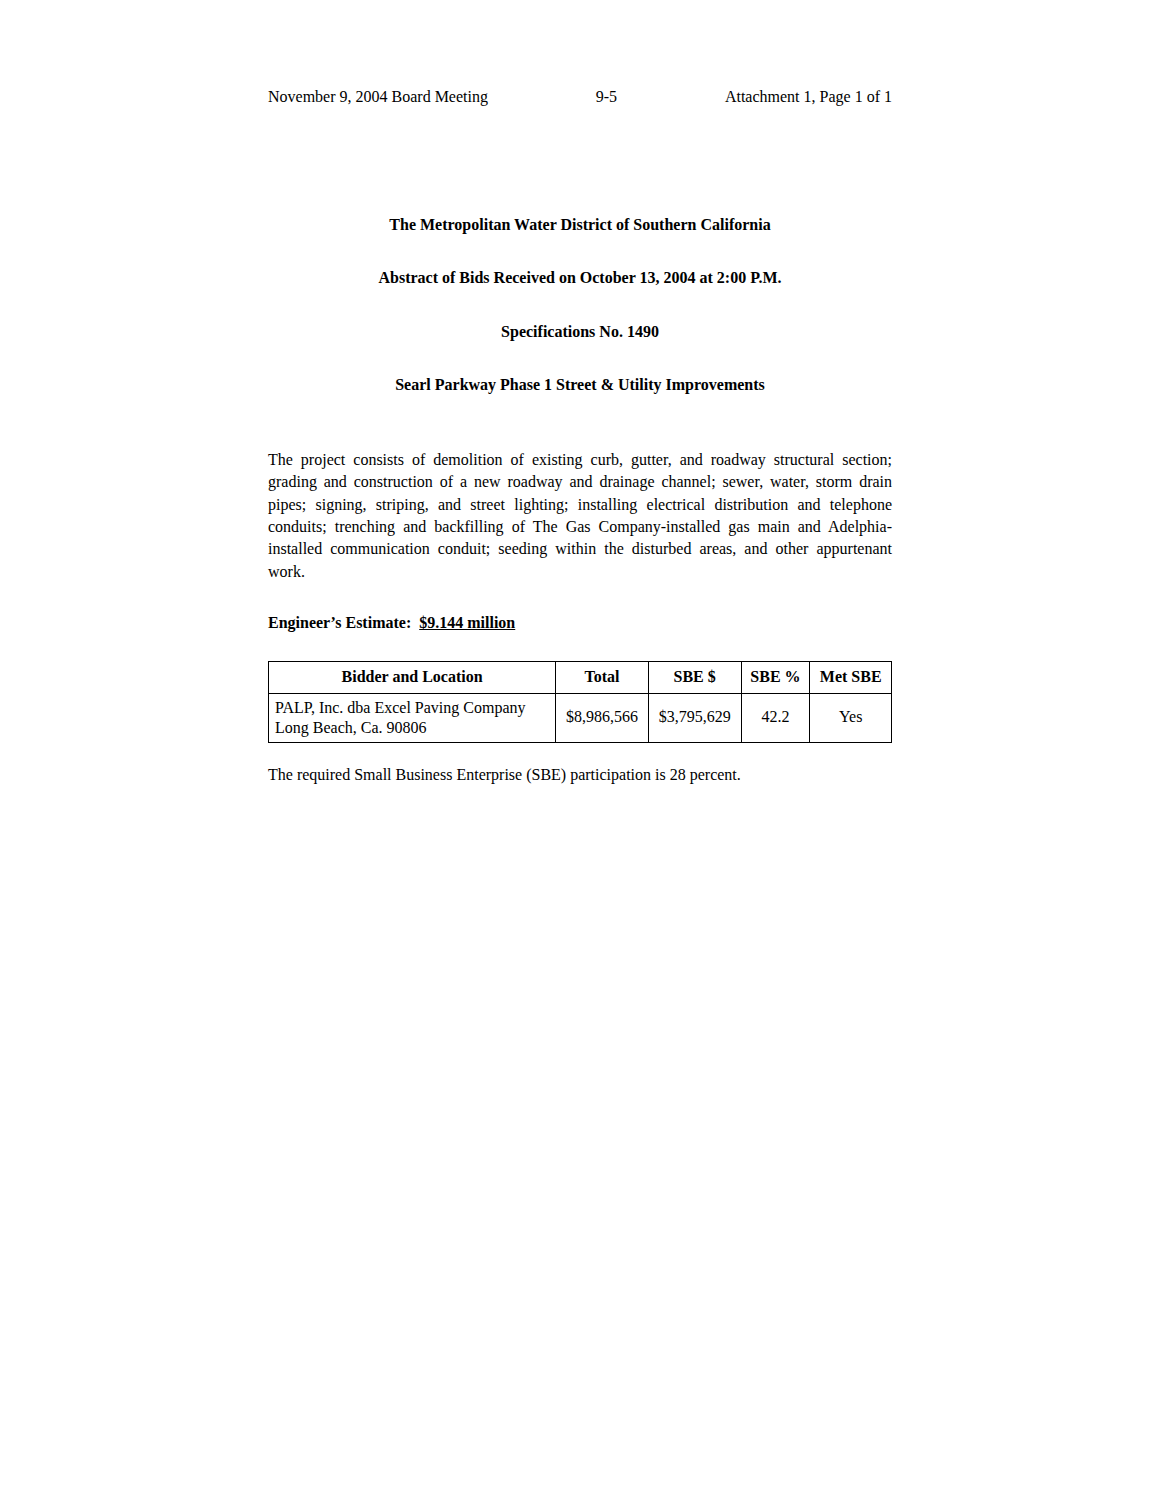November 9, 2004 Board Meeting
9-5
Attachment 1, Page 1 of 1
The Metropolitan Water District of Southern California
Abstract of Bids Received on October 13, 2004 at 2:00 P.M.
Specifications No. 1490
Searl Parkway Phase 1 Street & Utility Improvements
The project consists of demolition of existing curb, gutter, and roadway structural section; grading and construction of a new roadway and drainage channel; sewer, water, storm drain pipes; signing, striping, and street lighting; installing electrical distribution and telephone conduits; trenching and backfilling of The Gas Company-installed gas main and Adelphia-installed communication conduit; seeding within the disturbed areas, and other appurtenant work.
Engineer’s Estimate: $9.144 million
| Bidder and Location | Total | SBE $ | SBE % | Met SBE |
| --- | --- | --- | --- | --- |
| PALP, Inc. dba Excel Paving Company Long Beach, Ca. 90806 | $8,986,566 | $3,795,629 | 42.2 | Yes |
The required Small Business Enterprise (SBE) participation is 28 percent.